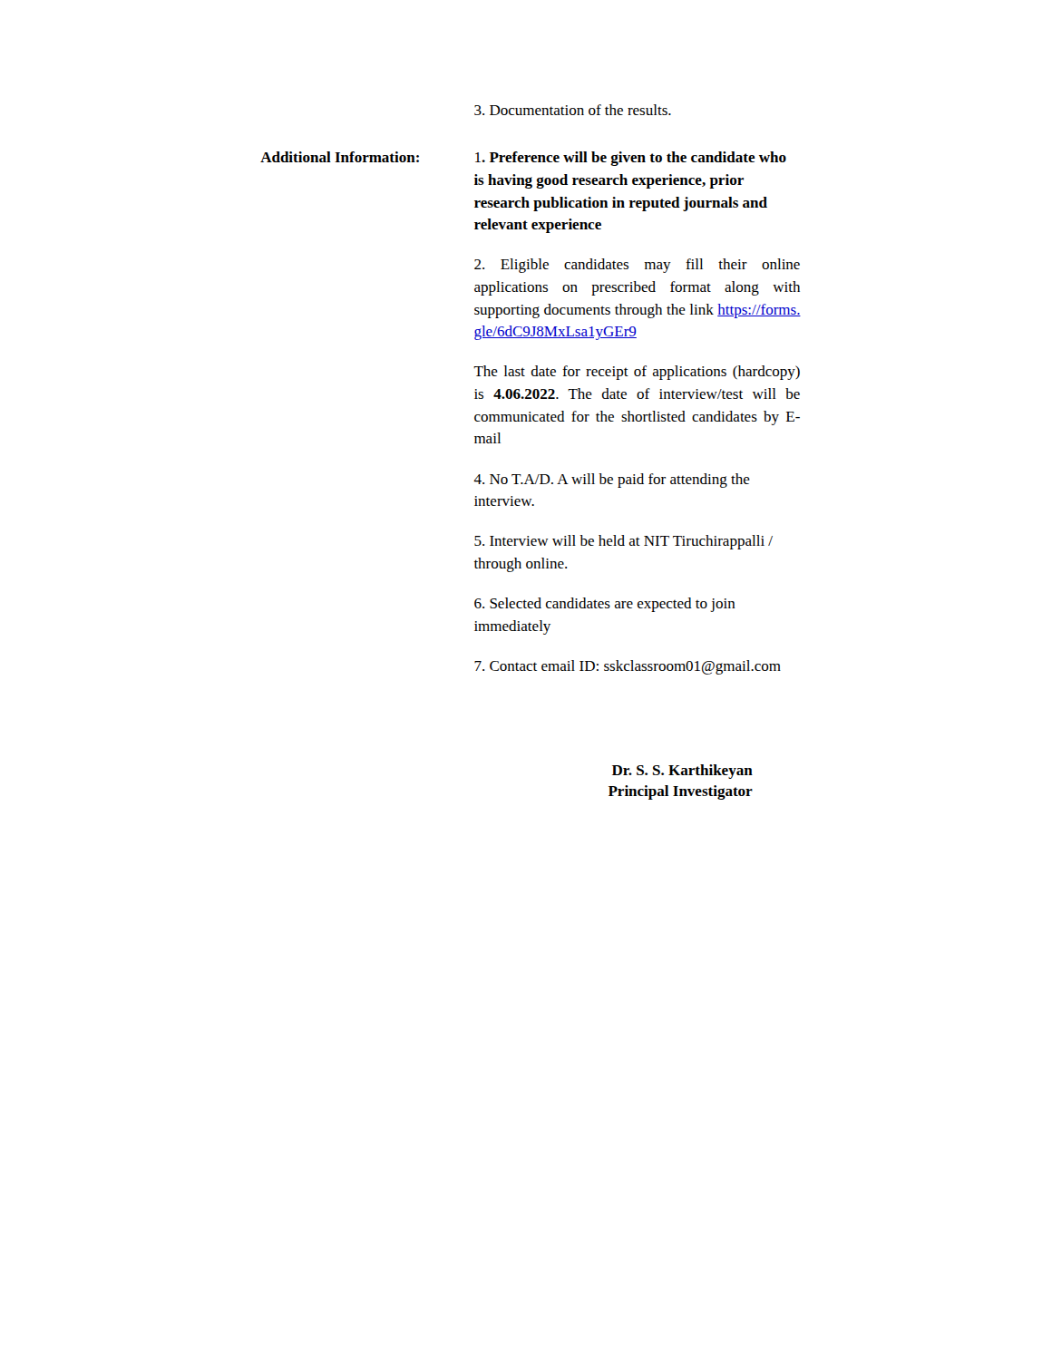3. Documentation of the results.
Additional Information:
1. Preference will be given to the candidate who is having good research experience, prior research publication in reputed journals and relevant experience
2. Eligible candidates may fill their online applications on prescribed format along with supporting documents through the link https://forms.gle/6dC9J8MxLsa1yGEr9
The last date for receipt of applications (hardcopy) is 4.06.2022. The date of interview/test will be communicated for the shortlisted candidates by E-mail
4. No T.A/D. A will be paid for attending the interview.
5. Interview will be held at NIT Tiruchirappalli / through online.
6. Selected candidates are expected to join immediately
7. Contact email ID: sskclassroom01@gmail.com
Dr. S. S. Karthikeyan
Principal Investigator